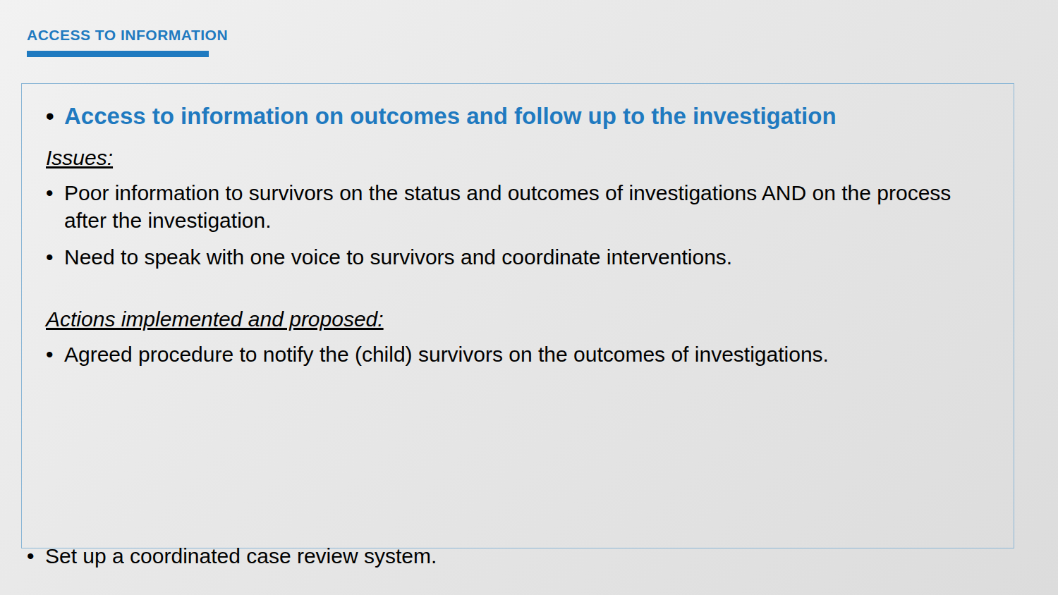ACCESS TO INFORMATION
Access to information on outcomes and follow up to the investigation
Issues:
Poor information to survivors on the status and outcomes of investigations AND on the process after the investigation.
Need to speak with one voice to survivors and coordinate interventions.
Actions implemented and proposed:
Agreed procedure to notify the (child) survivors on the outcomes of investigations.
Set up a coordinated case review system.